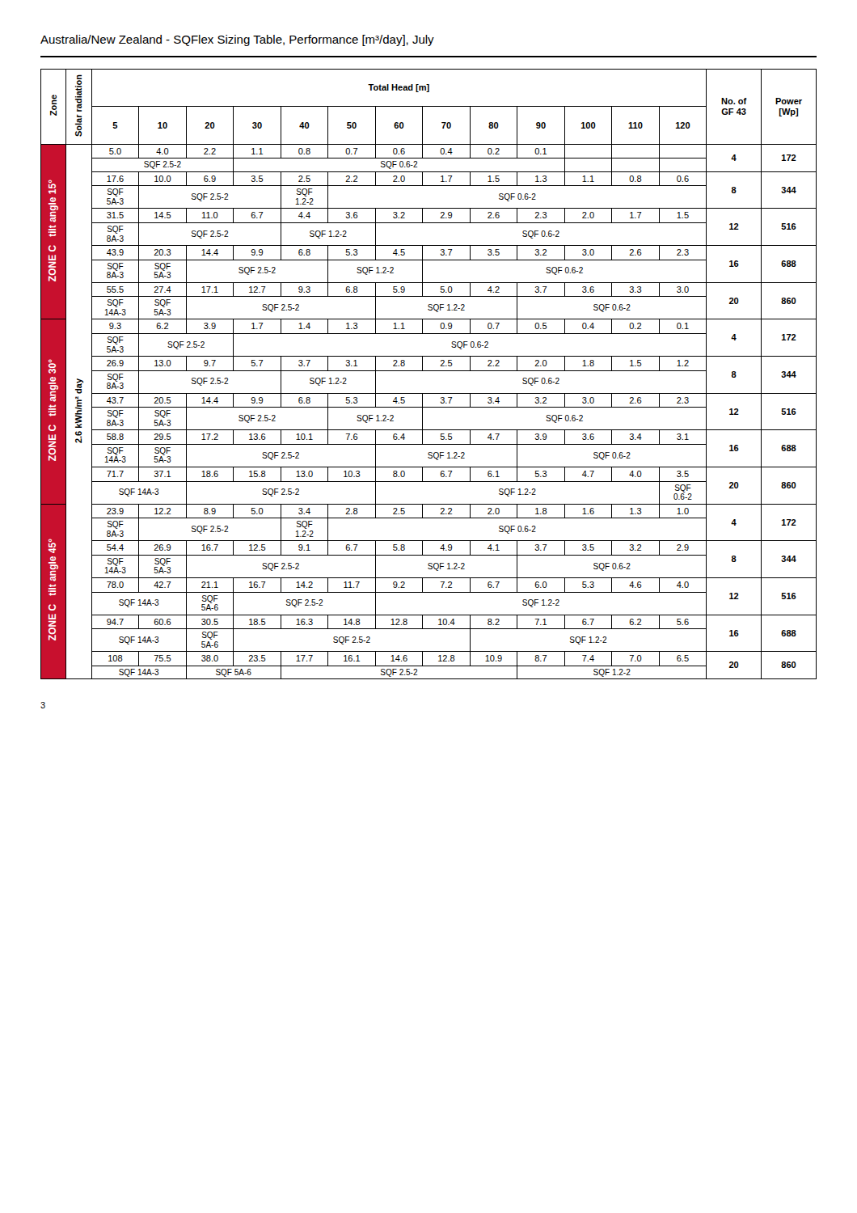Australia/New Zealand - SQFlex Sizing Table, Performance [m³/day], July
| Zone | Solar radiation | Total Head [m] | No. of GF 43 | Power [Wp] |
| --- | --- | --- | --- | --- |
| 5 | 10 | 20 | 30 | 40 | 50 | 60 | 70 | 80 | 90 | 100 | 110 | 120 |
| ZONE C tilt angle 15° | 2.6 kWh/m² day | 5.0 | 4.0 | 2.2 | 1.1 | 0.8 | 0.7 | 0.6 | 0.4 | 0.2 | 0.1 | | | | 4 | 172 |
| SQF 2.5-2 | SQF 0.6-2 | | | |
| 17.6 | 10.0 | 6.9 | 3.5 | 2.5 | 2.2 | 2.0 | 1.7 | 1.5 | 1.3 | 1.1 | 0.8 | 0.6 | 8 | 344 |
| SQF 5A-3 | SQF 2.5-2 | SQF 1.2-2 | SQF 0.6-2 |
| 31.5 | 14.5 | 11.0 | 6.7 | 4.4 | 3.6 | 3.2 | 2.9 | 2.6 | 2.3 | 2.0 | 1.7 | 1.5 | 12 | 516 |
| SQF 8A-3 | SQF 2.5-2 | SQF 1.2-2 | SQF 0.6-2 |
| 43.9 | 20.3 | 14.4 | 9.9 | 6.8 | 5.3 | 4.5 | 3.7 | 3.5 | 3.2 | 3.0 | 2.6 | 2.3 | 16 | 688 |
| SQF 8A-3 | SQF 5A-3 | SQF 2.5-2 | SQF 1.2-2 | SQF 0.6-2 |
| 55.5 | 27.4 | 17.1 | 12.7 | 9.3 | 6.8 | 5.9 | 5.0 | 4.2 | 3.7 | 3.6 | 3.3 | 3.0 | 20 | 860 |
| SQF 14A-3 | SQF 5A-3 | SQF 2.5-2 | SQF 1.2-2 | SQF 0.6-2 |
| ZONE C tilt angle 30° | 9.3 | 6.2 | 3.9 | 1.7 | 1.4 | 1.3 | 1.1 | 0.9 | 0.7 | 0.5 | 0.4 | 0.2 | 0.1 | 4 | 172 |
| SQF 5A-3 | SQF 2.5-2 | SQF 0.6-2 |
| 26.9 | 13.0 | 9.7 | 5.7 | 3.7 | 3.1 | 2.8 | 2.5 | 2.2 | 2.0 | 1.8 | 1.5 | 1.2 | 8 | 344 |
| SQF 8A-3 | SQF 2.5-2 | SQF 1.2-2 | SQF 0.6-2 |
| 43.7 | 20.5 | 14.4 | 9.9 | 6.8 | 5.3 | 4.5 | 3.7 | 3.4 | 3.2 | 3.0 | 2.6 | 2.3 | 12 | 516 |
| SQF 8A-3 | SQF 5A-3 | SQF 2.5-2 | SQF 1.2-2 | SQF 0.6-2 |
| 58.8 | 29.5 | 17.2 | 13.6 | 10.1 | 7.6 | 6.4 | 5.5 | 4.7 | 3.9 | 3.6 | 3.4 | 3.1 | 16 | 688 |
| SQF 14A-3 | SQF 5A-3 | SQF 2.5-2 | SQF 1.2-2 | SQF 0.6-2 |
| 71.7 | 37.1 | 18.6 | 15.8 | 13.0 | 10.3 | 8.0 | 6.7 | 6.1 | 5.3 | 4.7 | 4.0 | 3.5 | 20 | 860 |
| SQF 14A-3 | SQF 2.5-2 | SQF 1.2-2 | SQF 0.6-2 |
| ZONE C tilt angle 45° | 23.9 | 12.2 | 8.9 | 5.0 | 3.4 | 2.8 | 2.5 | 2.2 | 2.0 | 1.8 | 1.6 | 1.3 | 1.0 | 4 | 172 |
| SQF 8A-3 | SQF 2.5-2 | SQF 1.2-2 | SQF 0.6-2 |
| 54.4 | 26.9 | 16.7 | 12.5 | 9.1 | 6.7 | 5.8 | 4.9 | 4.1 | 3.7 | 3.5 | 3.2 | 2.9 | 8 | 344 |
| SQF 14A-3 | SQF 5A-3 | SQF 2.5-2 | SQF 1.2-2 | SQF 0.6-2 |
| 78.0 | 42.7 | 21.1 | 16.7 | 14.2 | 11.7 | 9.2 | 7.2 | 6.7 | 6.0 | 5.3 | 4.6 | 4.0 | 12 | 516 |
| SQF 14A-3 | SQF 5A-6 | SQF 2.5-2 | SQF 1.2-2 |
| 94.7 | 60.6 | 30.5 | 18.5 | 16.3 | 14.8 | 12.8 | 10.4 | 8.2 | 7.1 | 6.7 | 6.2 | 5.6 | 16 | 688 |
| SQF 14A-3 | SQF 5A-6 | SQF 2.5-2 | SQF 1.2-2 |
| 108 | 75.5 | 38.0 | 23.5 | 17.7 | 16.1 | 14.6 | 12.8 | 10.9 | 8.7 | 7.4 | 7.0 | 6.5 | 20 | 860 |
| SQF 14A-3 | SQF 5A-6 | SQF 2.5-2 | SQF 1.2-2 |
3